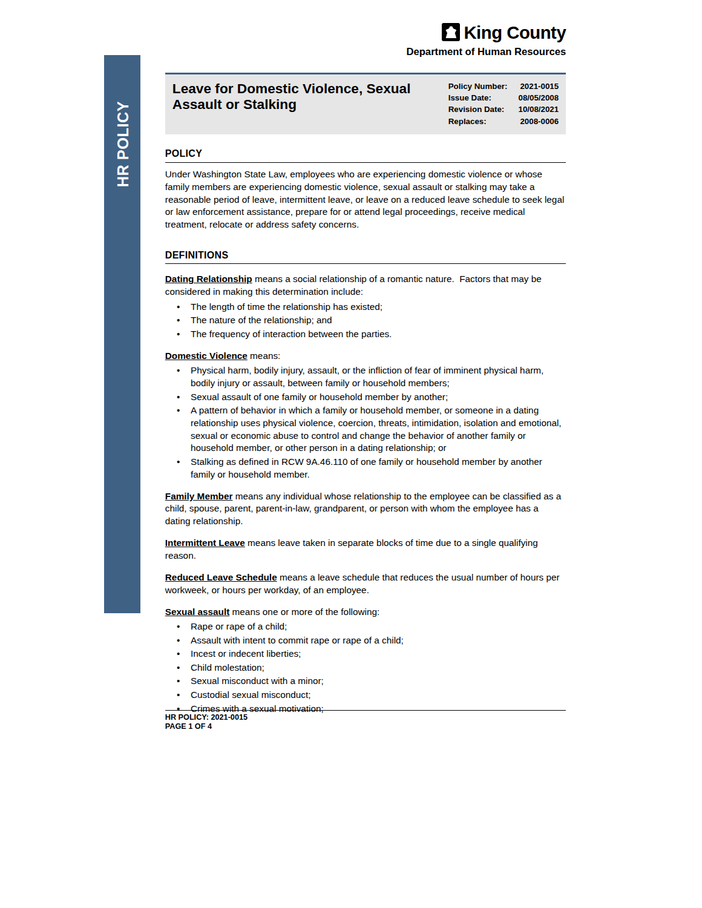HR POLICY
King County
Department of Human Resources
Leave for Domestic Violence, Sexual Assault or Stalking
| Policy Number: | 2021-0015 |
| Issue Date: | 08/05/2008 |
| Revision Date: | 10/08/2021 |
| Replaces: | 2008-0006 |
POLICY
Under Washington State Law, employees who are experiencing domestic violence or whose family members are experiencing domestic violence, sexual assault or stalking may take a reasonable period of leave, intermittent leave, or leave on a reduced leave schedule to seek legal or law enforcement assistance, prepare for or attend legal proceedings, receive medical treatment, relocate or address safety concerns.
DEFINITIONS
Dating Relationship means a social relationship of a romantic nature. Factors that may be considered in making this determination include:
The length of time the relationship has existed;
The nature of the relationship; and
The frequency of interaction between the parties.
Domestic Violence means:
Physical harm, bodily injury, assault, or the infliction of fear of imminent physical harm, bodily injury or assault, between family or household members;
Sexual assault of one family or household member by another;
A pattern of behavior in which a family or household member, or someone in a dating relationship uses physical violence, coercion, threats, intimidation, isolation and emotional, sexual or economic abuse to control and change the behavior of another family or household member, or other person in a dating relationship; or
Stalking as defined in RCW 9A.46.110 of one family or household member by another family or household member.
Family Member means any individual whose relationship to the employee can be classified as a child, spouse, parent, parent-in-law, grandparent, or person with whom the employee has a dating relationship.
Intermittent Leave means leave taken in separate blocks of time due to a single qualifying reason.
Reduced Leave Schedule means a leave schedule that reduces the usual number of hours per workweek, or hours per workday, of an employee.
Sexual assault means one or more of the following:
Rape or rape of a child;
Assault with intent to commit rape or rape of a child;
Incest or indecent liberties;
Child molestation;
Sexual misconduct with a minor;
Custodial sexual misconduct;
Crimes with a sexual motivation;
HR POLICY: 2021-0015
PAGE 1 OF 4